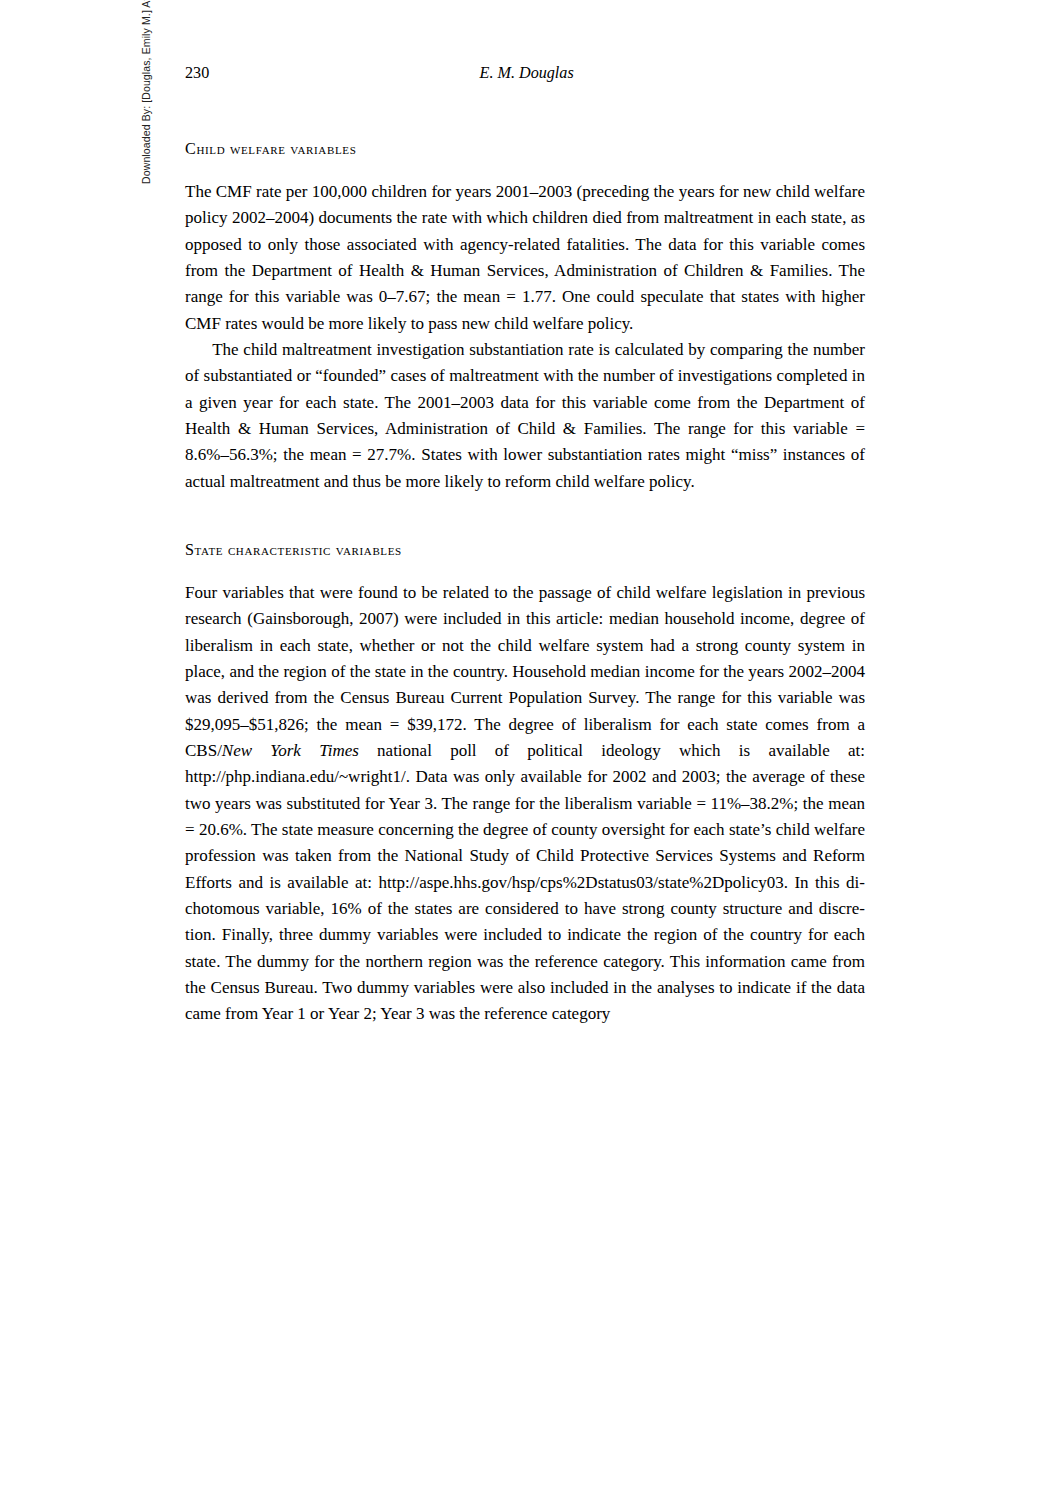Downloaded By: [Douglas, Emily M.] At: 18:08 10 June 2009
230 E. M. Douglas
Child welfare variables
The CMF rate per 100,000 children for years 2001–2003 (preceding the years for new child welfare policy 2002–2004) documents the rate with which children died from maltreatment in each state, as opposed to only those associated with agency-related fatalities. The data for this variable comes from the Department of Health & Human Services, Administration of Children & Families. The range for this variable was 0–7.67; the mean = 1.77. One could speculate that states with higher CMF rates would be more likely to pass new child welfare policy.
The child maltreatment investigation substantiation rate is calculated by comparing the number of substantiated or “founded” cases of maltreatment with the number of investigations completed in a given year for each state. The 2001–2003 data for this variable come from the Department of Health & Human Services, Administration of Child & Families. The range for this variable = 8.6%–56.3%; the mean = 27.7%. States with lower substantiation rates might “miss” instances of actual maltreatment and thus be more likely to reform child welfare policy.
State characteristic variables
Four variables that were found to be related to the passage of child welfare legislation in previous research (Gainsborough, 2007) were included in this article: median household income, degree of liberalism in each state, whether or not the child welfare system had a strong county system in place, and the region of the state in the country. Household median income for the years 2002–2004 was derived from the Census Bureau Current Population Survey. The range for this variable was $29,095–$51,826; the mean = $39,172. The degree of liberalism for each state comes from a CBS/New York Times national poll of political ideology which is available at: http://php.indiana.edu/~wright1/. Data was only available for 2002 and 2003; the average of these two years was substituted for Year 3. The range for the liberalism variable = 11%–38.2%; the mean = 20.6%. The state measure concerning the degree of county oversight for each state’s child welfare profession was taken from the National Study of Child Protective Services Systems and Reform Efforts and is available at: http://aspe.hhs.gov/hsp/cps%2Dstatus03/state%2Dpolicy03. In this dichotomous variable, 16% of the states are considered to have strong county structure and discretion. Finally, three dummy variables were included to indicate the region of the country for each state. The dummy for the northern region was the reference category. This information came from the Census Bureau. Two dummy variables were also included in the analyses to indicate if the data came from Year 1 or Year 2; Year 3 was the reference category